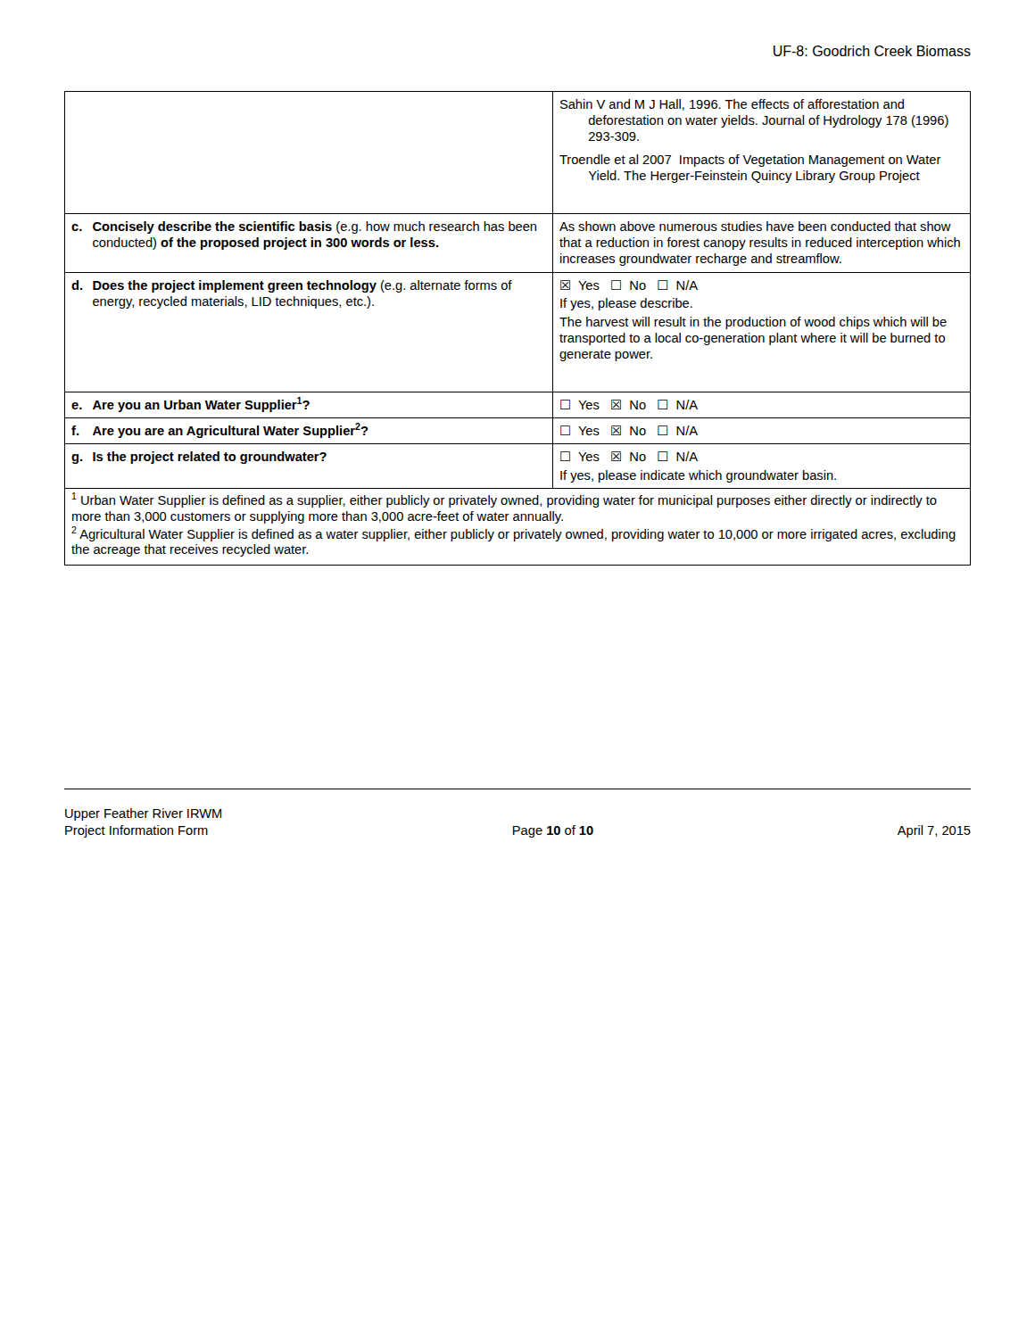UF-8: Goodrich Creek Biomass
| | Sahin V and M J Hall, 1996. The effects of afforestation and deforestation on water yields. Journal of Hydrology 178 (1996) 293-309. Troendle et al 2007 Impacts of Vegetation Management on Water Yield. The Herger-Feinstein Quincy Library Group Project |
| c. Concisely describe the scientific basis (e.g. how much research has been conducted) of the proposed project in 300 words or less. | As shown above numerous studies have been conducted that show that a reduction in forest canopy results in reduced interception which increases groundwater recharge and streamflow. |
| d. Does the project implement green technology (e.g. alternate forms of energy, recycled materials, LID techniques, etc.). | ☒ Yes ☐ No ☐ N/A If yes, please describe. The harvest will result in the production of wood chips which will be transported to a local co-generation plant where it will be burned to generate power. |
| e. Are you an Urban Water Supplier 1 ? | ☐ Yes ☒ No ☐ N/A |
| f. Are you are an Agricultural Water Supplier 2 ? | ☐ Yes ☒ No ☐ N/A |
| g. Is the project related to groundwater? | ☐ Yes ☒ No ☐ N/A If yes, please indicate which groundwater basin. |
| 1 Urban Water Supplier is defined as a supplier, either publicly or privately owned, providing water for municipal purposes either directly or indirectly to more than 3,000 customers or supplying more than 3,000 acre-feet of water annually. 2 Agricultural Water Supplier is defined as a water supplier, either publicly or privately owned, providing water to 10,000 or more irrigated acres, excluding the acreage that receives recycled water. |
Upper Feather River IRWM
Project Information Form Page 10 of 10 April 7, 2015